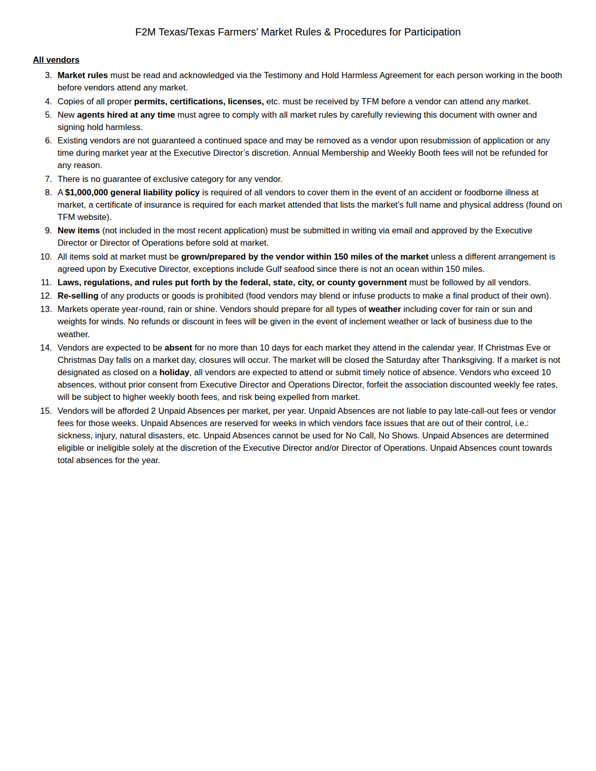F2M Texas/Texas Farmers’ Market Rules & Procedures for Participation
All vendors
Market rules must be read and acknowledged via the Testimony and Hold Harmless Agreement for each person working in the booth before vendors attend any market.
Copies of all proper permits, certifications, licenses, etc. must be received by TFM before a vendor can attend any market.
New agents hired at any time must agree to comply with all market rules by carefully reviewing this document with owner and signing hold harmless.
Existing vendors are not guaranteed a continued space and may be removed as a vendor upon resubmission of application or any time during market year at the Executive Director’s discretion. Annual Membership and Weekly Booth fees will not be refunded for any reason.
There is no guarantee of exclusive category for any vendor.
A $1,000,000 general liability policy is required of all vendors to cover them in the event of an accident or foodborne illness at market, a certificate of insurance is required for each market attended that lists the market’s full name and physical address (found on TFM website).
New items (not included in the most recent application) must be submitted in writing via email and approved by the Executive Director or Director of Operations before sold at market.
All items sold at market must be grown/prepared by the vendor within 150 miles of the market unless a different arrangement is agreed upon by Executive Director, exceptions include Gulf seafood since there is not an ocean within 150 miles.
Laws, regulations, and rules put forth by the federal, state, city, or county government must be followed by all vendors.
Re-selling of any products or goods is prohibited (food vendors may blend or infuse products to make a final product of their own).
Markets operate year-round, rain or shine. Vendors should prepare for all types of weather including cover for rain or sun and weights for winds. No refunds or discount in fees will be given in the event of inclement weather or lack of business due to the weather.
Vendors are expected to be absent for no more than 10 days for each market they attend in the calendar year. If Christmas Eve or Christmas Day falls on a market day, closures will occur. The market will be closed the Saturday after Thanksgiving. If a market is not designated as closed on a holiday, all vendors are expected to attend or submit timely notice of absence. Vendors who exceed 10 absences, without prior consent from Executive Director and Operations Director, forfeit the association discounted weekly fee rates, will be subject to higher weekly booth fees, and risk being expelled from market.
Vendors will be afforded 2 Unpaid Absences per market, per year. Unpaid Absences are not liable to pay late-call-out fees or vendor fees for those weeks. Unpaid Absences are reserved for weeks in which vendors face issues that are out of their control, i.e.: sickness, injury, natural disasters, etc. Unpaid Absences cannot be used for No Call, No Shows. Unpaid Absences are determined eligible or ineligible solely at the discretion of the Executive Director and/or Director of Operations. Unpaid Absences count towards total absences for the year.